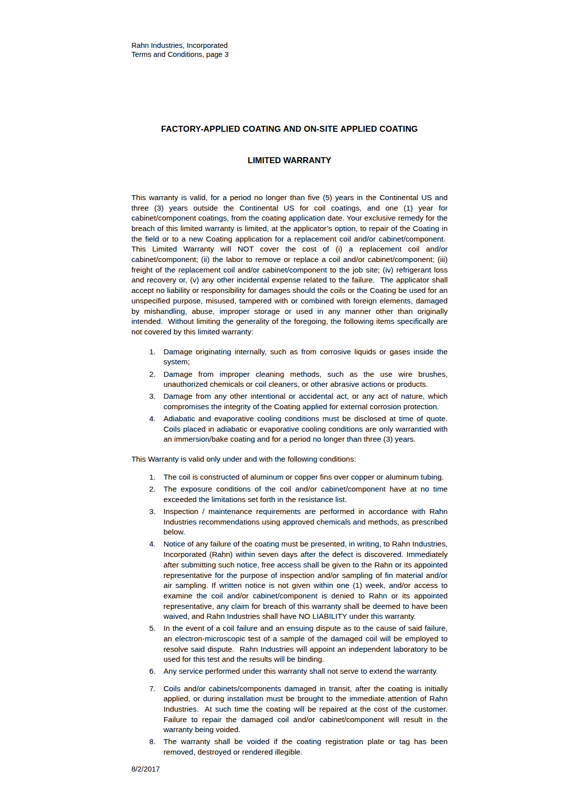Rahn Industries, Incorporated
Terms and Conditions, page 3
FACTORY-APPLIED COATING AND ON-SITE APPLIED COATING
LIMITED WARRANTY
This warranty is valid, for a period no longer than five (5) years in the Continental US and three (3) years outside the Continental US for coil coatings, and one (1) year for cabinet/component coatings, from the coating application date. Your exclusive remedy for the breach of this limited warranty is limited, at the applicator’s option, to repair of the Coating in the field or to a new Coating application for a replacement coil and/or cabinet/component. This Limited Warranty will NOT cover the cost of (i) a replacement coil and/or cabinet/component; (ii) the labor to remove or replace a coil and/or cabinet/component; (iii) freight of the replacement coil and/or cabinet/component to the job site; (iv) refrigerant loss and recovery or, (v) any other incidental expense related to the failure. The applicator shall accept no liability or responsibility for damages should the coils or the Coating be used for an unspecified purpose, misused, tampered with or combined with foreign elements, damaged by mishandling, abuse, improper storage or used in any manner other than originally intended. Without limiting the generality of the foregoing, the following items specifically are not covered by this limited warranty:
Damage originating internally, such as from corrosive liquids or gases inside the system;
Damage from improper cleaning methods, such as the use wire brushes, unauthorized chemicals or coil cleaners, or other abrasive actions or products.
Damage from any other intentional or accidental act, or any act of nature, which compromises the integrity of the Coating applied for external corrosion protection.
Adiabatic and evaporative cooling conditions must be disclosed at time of quote. Coils placed in adiabatic or evaporative cooling conditions are only warrantied with an immersion/bake coating and for a period no longer than three (3) years.
This Warranty is valid only under and with the following conditions:
The coil is constructed of aluminum or copper fins over copper or aluminum tubing.
The exposure conditions of the coil and/or cabinet/component have at no time exceeded the limitations set forth in the resistance list.
Inspection / maintenance requirements are performed in accordance with Rahn Industries recommendations using approved chemicals and methods, as prescribed below.
Notice of any failure of the coating must be presented, in writing, to Rahn Industries, Incorporated (Rahn) within seven days after the defect is discovered. Immediately after submitting such notice, free access shall be given to the Rahn or its appointed representative for the purpose of inspection and/or sampling of fin material and/or air sampling. If written notice is not given within one (1) week, and/or access to examine the coil and/or cabinet/component is denied to Rahn or its appointed representative, any claim for breach of this warranty shall be deemed to have been waived, and Rahn Industries shall have NO LIABILITY under this warranty.
In the event of a coil failure and an ensuing dispute as to the cause of said failure, an electron-microscopic test of a sample of the damaged coil will be employed to resolve said dispute. Rahn Industries will appoint an independent laboratory to be used for this test and the results will be binding.
Any service performed under this warranty shall not serve to extend the warranty.
Coils and/or cabinets/components damaged in transit, after the coating is initially applied, or during installation must be brought to the immediate attention of Rahn Industries. At such time the coating will be repaired at the cost of the customer. Failure to repair the damaged coil and/or cabinet/component will result in the warranty being voided.
The warranty shall be voided if the coating registration plate or tag has been removed, destroyed or rendered illegible.
8/2/2017